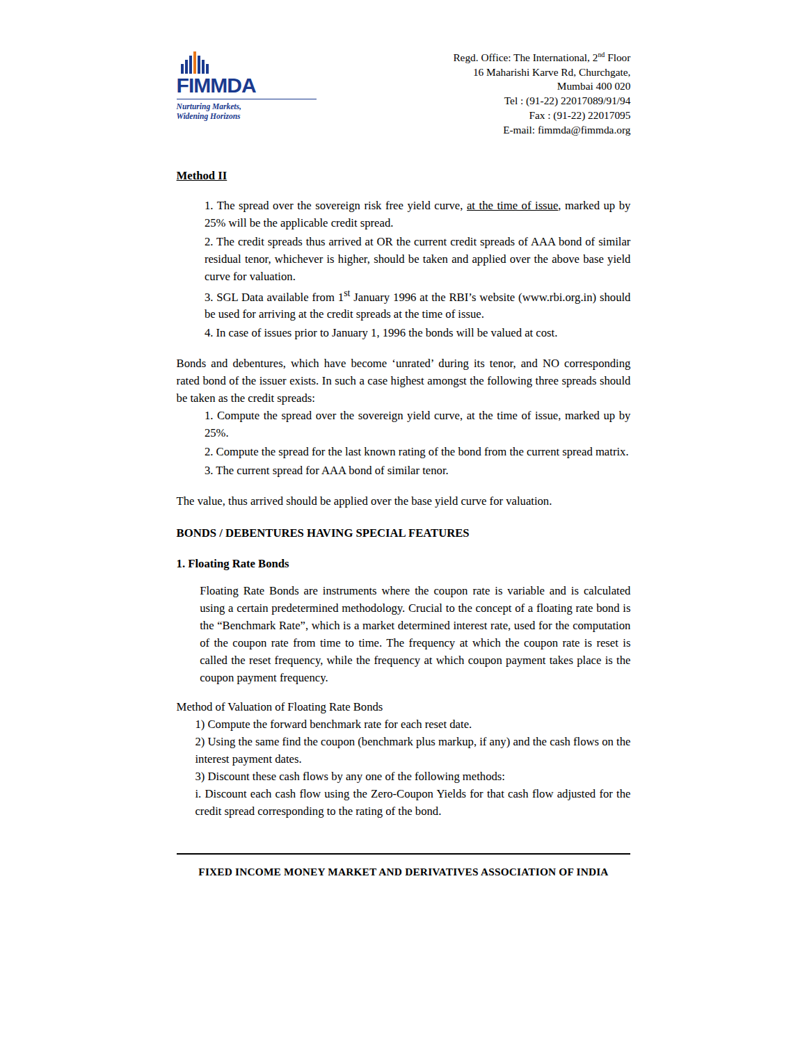FIMMDA
Nurturing Markets,
Widening Horizons
Regd. Office: The International, 2nd Floor
16 Maharishi Karve Rd, Churchgate,
Mumbai 400 020
Tel : (91-22) 22017089/91/94
Fax : (91-22) 22017095
E-mail: fimmda@fimmda.org
Method II
1. The spread over the sovereign risk free yield curve, at the time of issue, marked up by 25% will be the applicable credit spread.
2. The credit spreads thus arrived at OR the current credit spreads of AAA bond of similar residual tenor, whichever is higher, should be taken and applied over the above base yield curve for valuation.
3. SGL Data available from 1st January 1996 at the RBI’s website (www.rbi.org.in) should be used for arriving at the credit spreads at the time of issue.
4. In case of issues prior to January 1, 1996 the bonds will be valued at cost.
Bonds and debentures, which have become ‘unrated’ during its tenor, and NO corresponding rated bond of the issuer exists. In such a case highest amongst the following three spreads should be taken as the credit spreads:
1. Compute the spread over the sovereign yield curve, at the time of issue, marked up by 25%.
2. Compute the spread for the last known rating of the bond from the current spread matrix.
3. The current spread for AAA bond of similar tenor.
The value, thus arrived should be applied over the base yield curve for valuation.
BONDS / DEBENTURES HAVING SPECIAL FEATURES
1. Floating Rate Bonds
Floating Rate Bonds are instruments where the coupon rate is variable and is calculated using a certain predetermined methodology. Crucial to the concept of a floating rate bond is the “Benchmark Rate”, which is a market determined interest rate, used for the computation of the coupon rate from time to time. The frequency at which the coupon rate is reset is called the reset frequency, while the frequency at which coupon payment takes place is the coupon payment frequency.
Method of Valuation of Floating Rate Bonds
1) Compute the forward benchmark rate for each reset date.
2) Using the same find the coupon (benchmark plus markup, if any) and the cash flows on the interest payment dates.
3) Discount these cash flows by any one of the following methods:
i. Discount each cash flow using the Zero-Coupon Yields for that cash flow adjusted for the credit spread corresponding to the rating of the bond.
FIXED INCOME MONEY MARKET AND DERIVATIVES ASSOCIATION OF INDIA